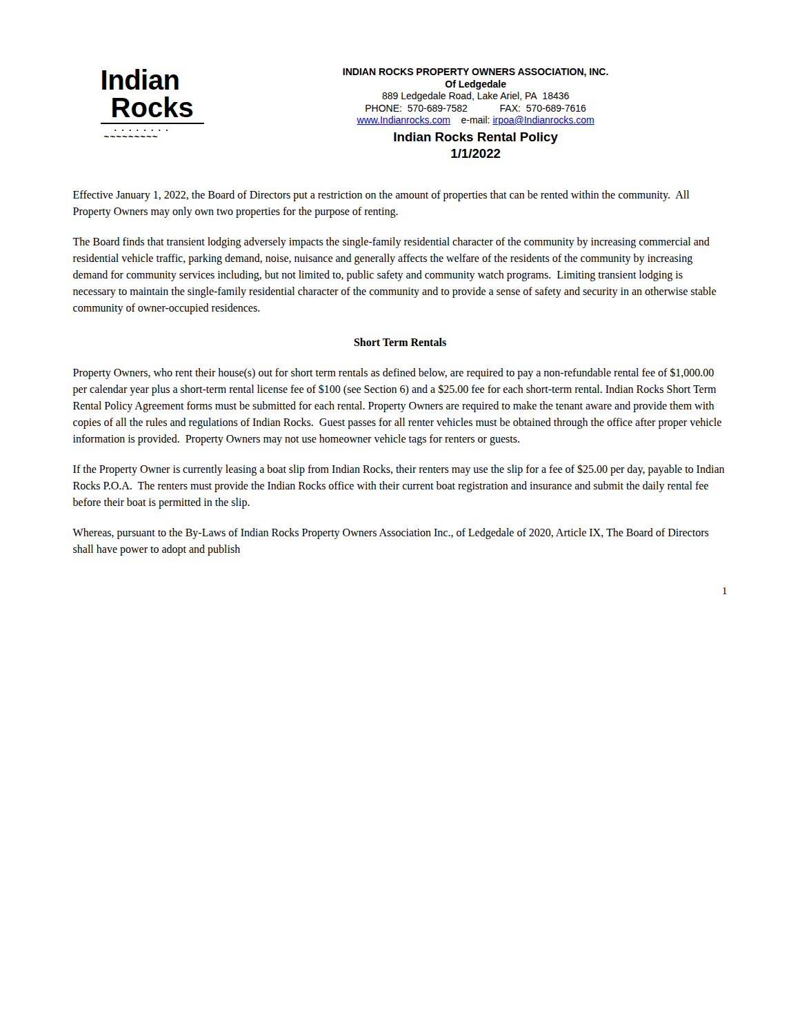Indian Rocks
. . . . . . . .
~~~~~~~~~
INDIAN ROCKS PROPERTY OWNERS ASSOCIATION, INC.
Of Ledgedale
889 Ledgedale Road, Lake Ariel, PA 18436
PHONE: 570-689-7582 FAX: 570-689-7616
www.Indianrocks.com e-mail: irpoa@Indianrocks.com
Indian Rocks Rental Policy
1/1/2022
Effective January 1, 2022, the Board of Directors put a restriction on the amount of properties that can be rented within the community. All Property Owners may only own two properties for the purpose of renting.
The Board finds that transient lodging adversely impacts the single-family residential character of the community by increasing commercial and residential vehicle traffic, parking demand, noise, nuisance and generally affects the welfare of the residents of the community by increasing demand for community services including, but not limited to, public safety and community watch programs. Limiting transient lodging is necessary to maintain the single-family residential character of the community and to provide a sense of safety and security in an otherwise stable community of owner-occupied residences.
Short Term Rentals
Property Owners, who rent their house(s) out for short term rentals as defined below, are required to pay a non-refundable rental fee of $1,000.00 per calendar year plus a short-term rental license fee of $100 (see Section 6) and a $25.00 fee for each short-term rental. Indian Rocks Short Term Rental Policy Agreement forms must be submitted for each rental. Property Owners are required to make the tenant aware and provide them with copies of all the rules and regulations of Indian Rocks. Guest passes for all renter vehicles must be obtained through the office after proper vehicle information is provided. Property Owners may not use homeowner vehicle tags for renters or guests.
If the Property Owner is currently leasing a boat slip from Indian Rocks, their renters may use the slip for a fee of $25.00 per day, payable to Indian Rocks P.O.A. The renters must provide the Indian Rocks office with their current boat registration and insurance and submit the daily rental fee before their boat is permitted in the slip.
Whereas, pursuant to the By-Laws of Indian Rocks Property Owners Association Inc., of Ledgedale of 2020, Article IX, The Board of Directors shall have power to adopt and publish
1